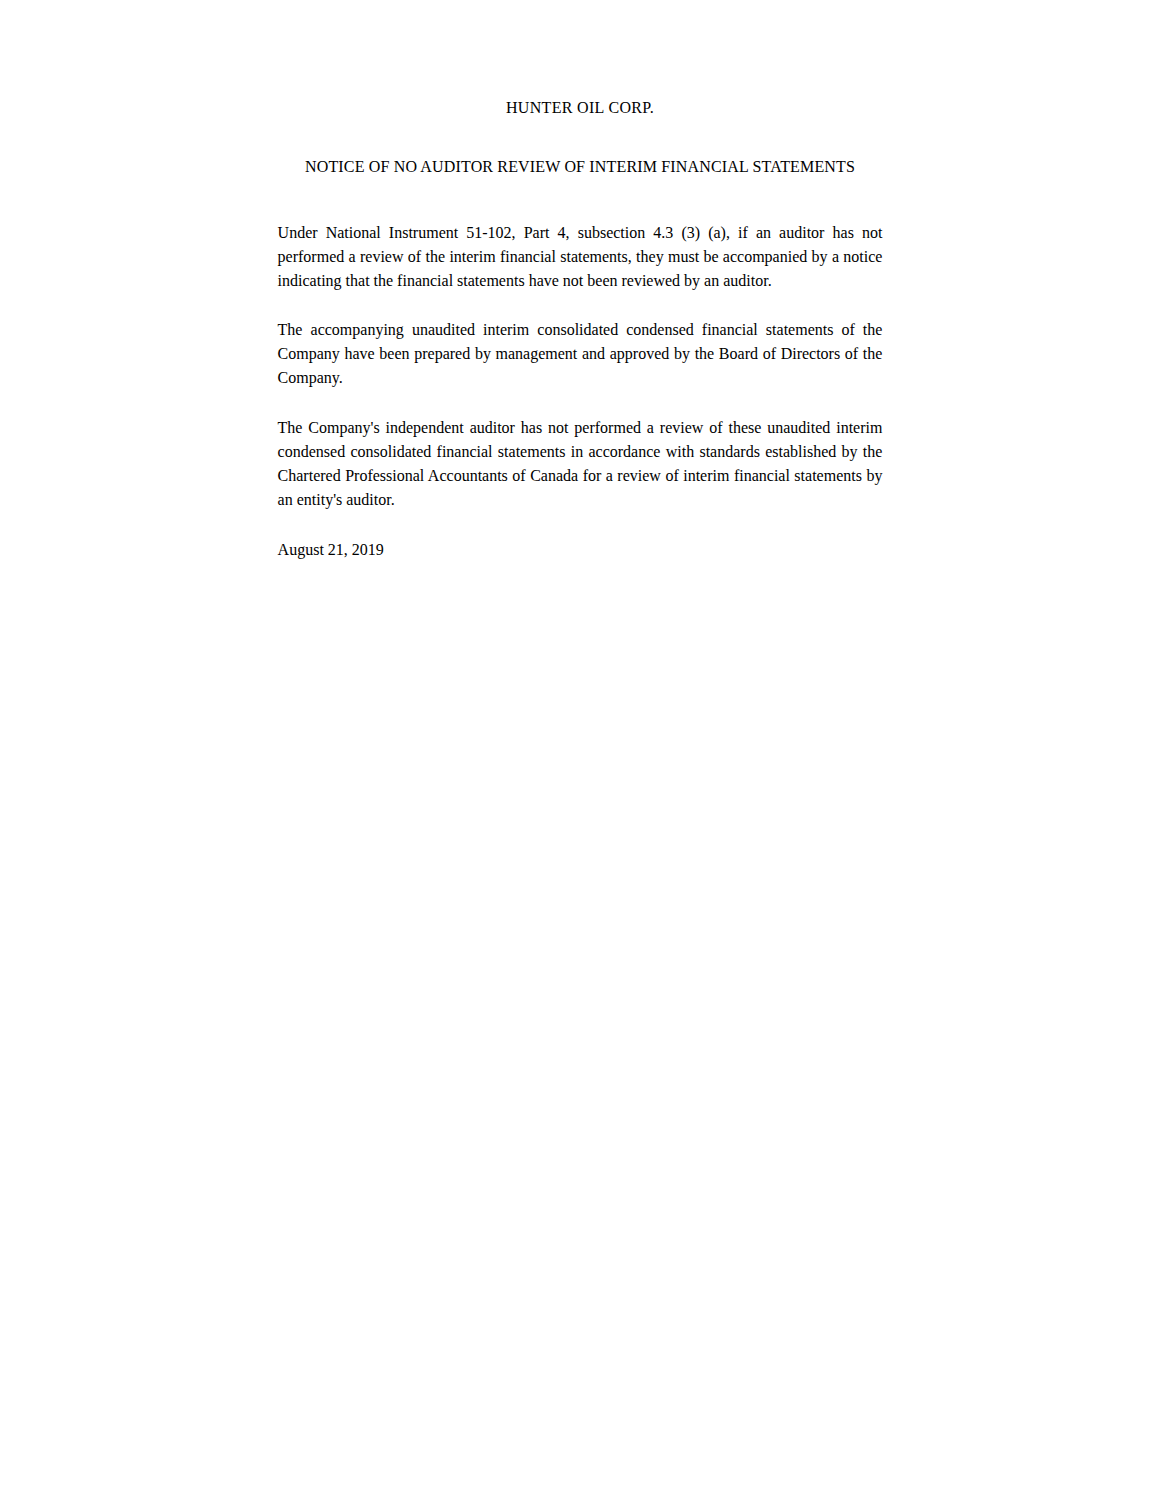HUNTER OIL CORP.
NOTICE OF NO AUDITOR REVIEW OF INTERIM FINANCIAL STATEMENTS
Under National Instrument 51-102, Part 4, subsection 4.3 (3) (a), if an auditor has not performed a review of the interim financial statements, they must be accompanied by a notice indicating that the financial statements have not been reviewed by an auditor.
The accompanying unaudited interim consolidated condensed financial statements of the Company have been prepared by management and approved by the Board of Directors of the Company.
The Company's independent auditor has not performed a review of these unaudited interim condensed consolidated financial statements in accordance with standards established by the Chartered Professional Accountants of Canada for a review of interim financial statements by an entity's auditor.
August 21, 2019